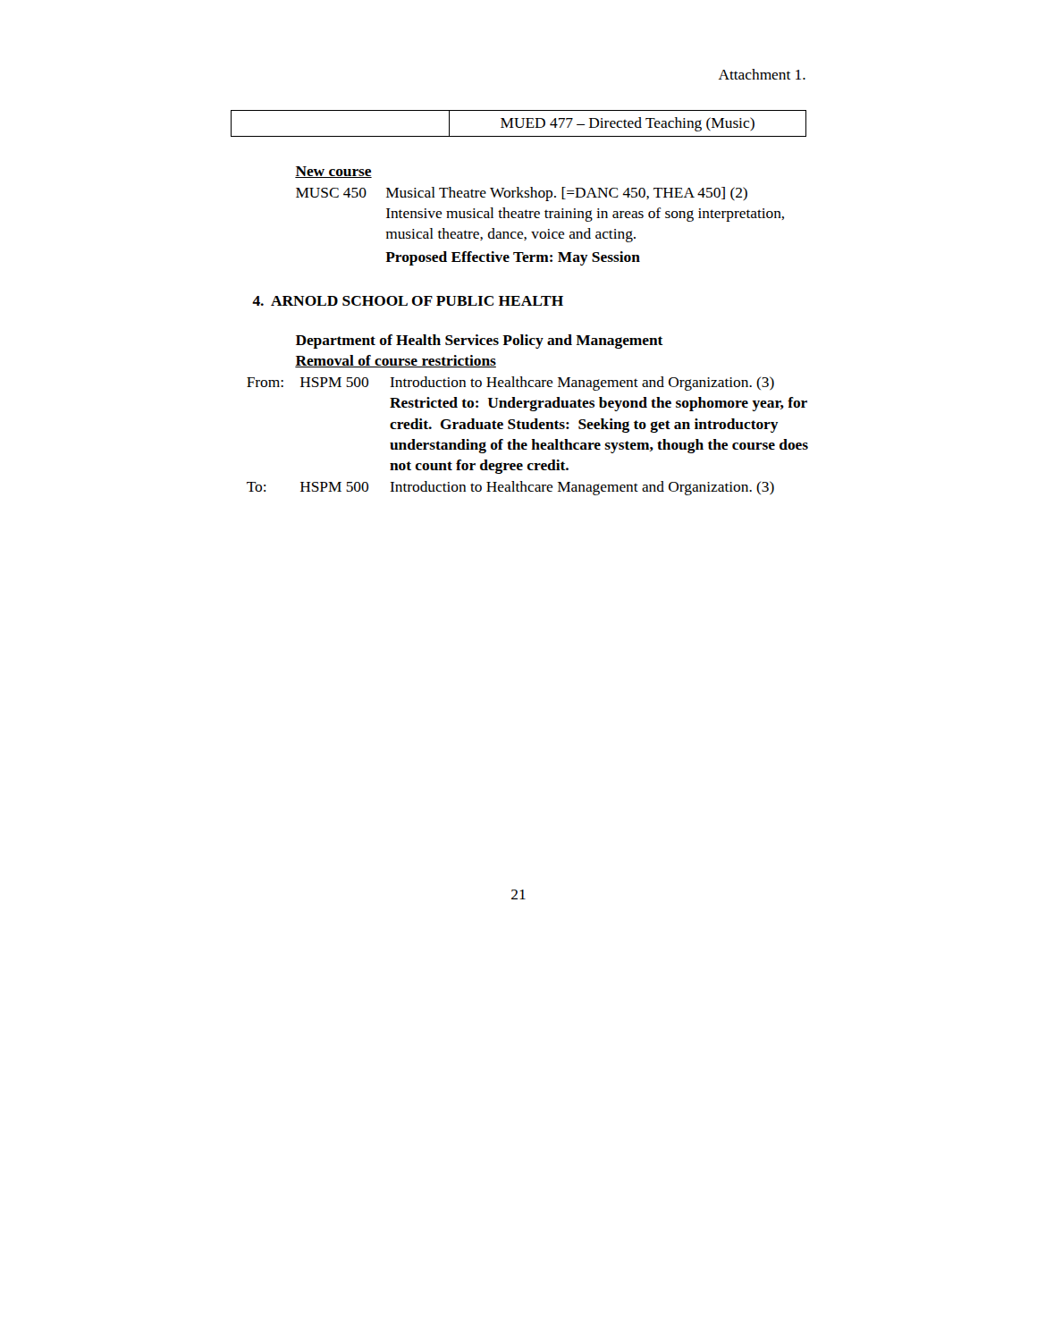Attachment 1.
| | MUED 477 – Directed Teaching (Music) |
New course
MUSC 450
Musical Theatre Workshop. [=DANC 450, THEA 450] (2) Intensive musical theatre training in areas of song interpretation, musical theatre, dance, voice and acting.
Proposed Effective Term: May Session
4. ARNOLD SCHOOL OF PUBLIC HEALTH
Department of Health Services Policy and Management
Removal of course restrictions
From:
HSPM 500
Introduction to Healthcare Management and Organization. (3)
Restricted to: Undergraduates beyond the sophomore year, for credit. Graduate Students: Seeking to get an introductory understanding of the healthcare system, though the course does not count for degree credit.
To:
HSPM 500
Introduction to Healthcare Management and Organization. (3)
21